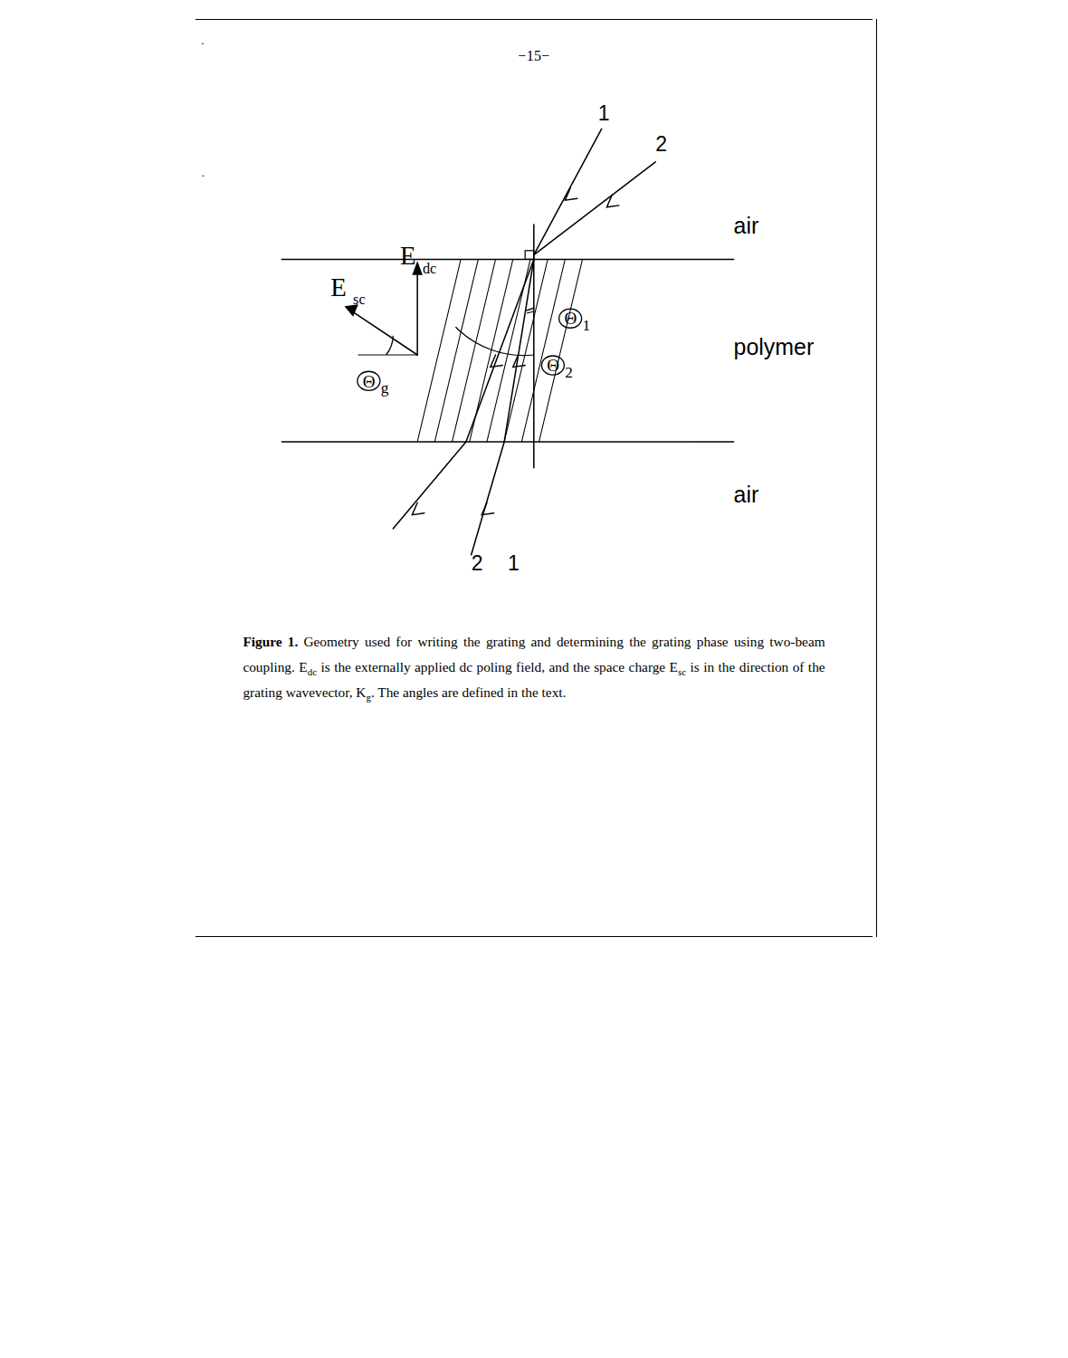. ·
−15−
Geometry for writing the grating and determining the grating phase using two-beam coupling Two beams labeled 1 and 2 enter from the air region above a polymer layer, refract at the top surface, traverse the hatched grating region inside the polymer, and exit into the air region below. Arrows inside the polymer indicate the externally applied dc poling field E sub dc, directed vertically upward, and the space-charge field E sub sc, directed along the grating wavevector at angle theta sub g from the horizontal. Angles theta sub 1 and theta sub 2 are the internal propagation angles of beams 1 and 2 measured from the surface normal. 1 2 2 1 air polymer air E sc E dc Θ 1 Θ 2 Θ g
Figure 1. Geometry used for writing the grating and determining the grating phase using two-beam coupling. Edc is the externally applied dc poling field, and the space charge Esc is in the direction of the grating wavevector, Kg. The angles are defined in the text.